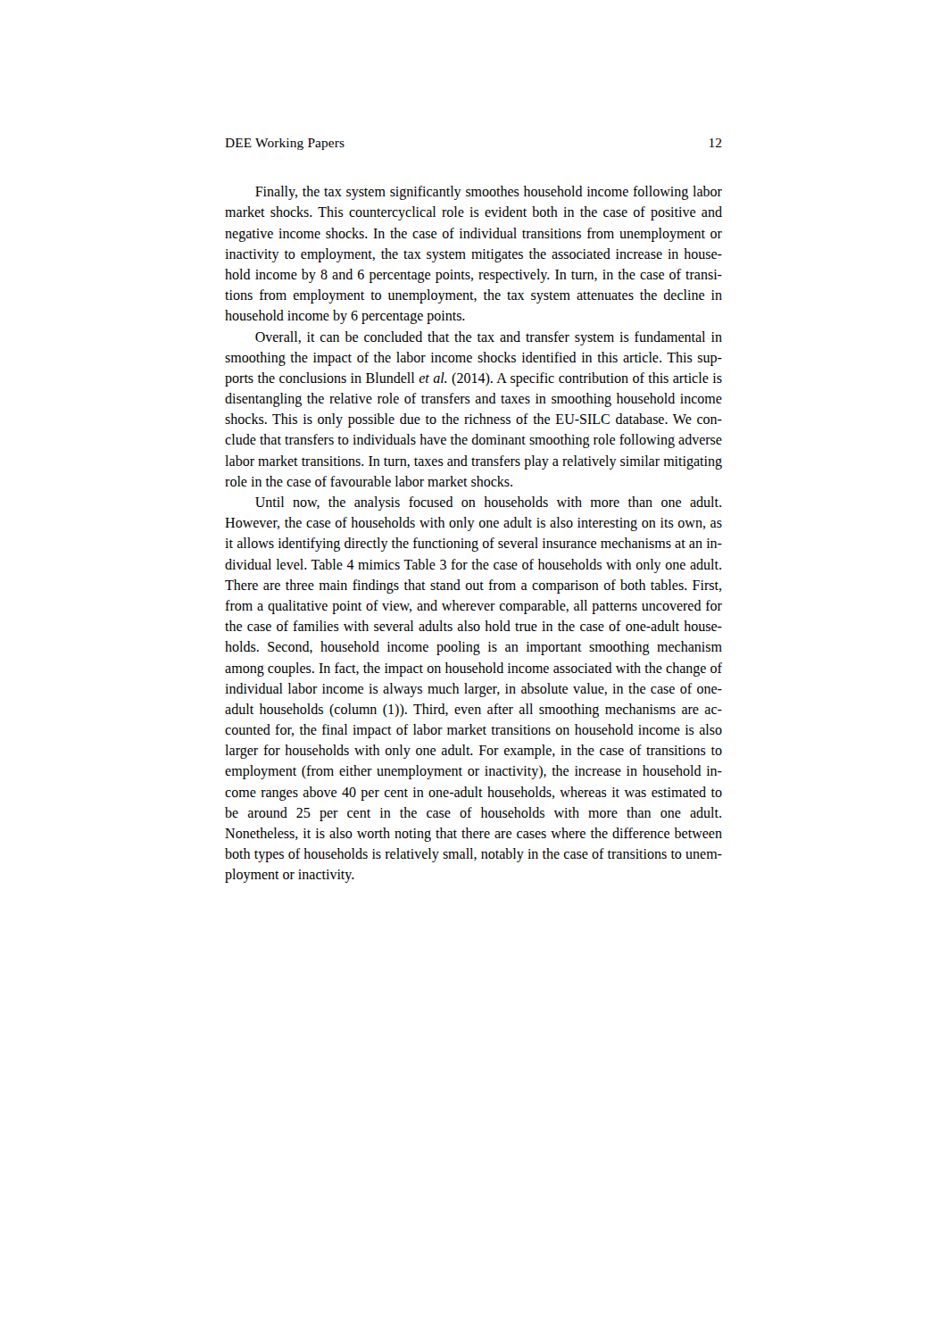DEE Working Papers 12
Finally, the tax system significantly smoothes household income following labor market shocks. This countercyclical role is evident both in the case of positive and negative income shocks. In the case of individual transitions from unemployment or inactivity to employment, the tax system mitigates the associated increase in household income by 8 and 6 percentage points, respectively. In turn, in the case of transitions from employment to unemployment, the tax system attenuates the decline in household income by 6 percentage points.
Overall, it can be concluded that the tax and transfer system is fundamental in smoothing the impact of the labor income shocks identified in this article. This supports the conclusions in Blundell et al. (2014). A specific contribution of this article is disentangling the relative role of transfers and taxes in smoothing household income shocks. This is only possible due to the richness of the EU-SILC database. We conclude that transfers to individuals have the dominant smoothing role following adverse labor market transitions. In turn, taxes and transfers play a relatively similar mitigating role in the case of favourable labor market shocks.
Until now, the analysis focused on households with more than one adult. However, the case of households with only one adult is also interesting on its own, as it allows identifying directly the functioning of several insurance mechanisms at an individual level. Table 4 mimics Table 3 for the case of households with only one adult. There are three main findings that stand out from a comparison of both tables. First, from a qualitative point of view, and wherever comparable, all patterns uncovered for the case of families with several adults also hold true in the case of one-adult households. Second, household income pooling is an important smoothing mechanism among couples. In fact, the impact on household income associated with the change of individual labor income is always much larger, in absolute value, in the case of one-adult households (column (1)). Third, even after all smoothing mechanisms are accounted for, the final impact of labor market transitions on household income is also larger for households with only one adult. For example, in the case of transitions to employment (from either unemployment or inactivity), the increase in household income ranges above 40 per cent in one-adult households, whereas it was estimated to be around 25 per cent in the case of households with more than one adult. Nonetheless, it is also worth noting that there are cases where the difference between both types of households is relatively small, notably in the case of transitions to unemployment or inactivity.